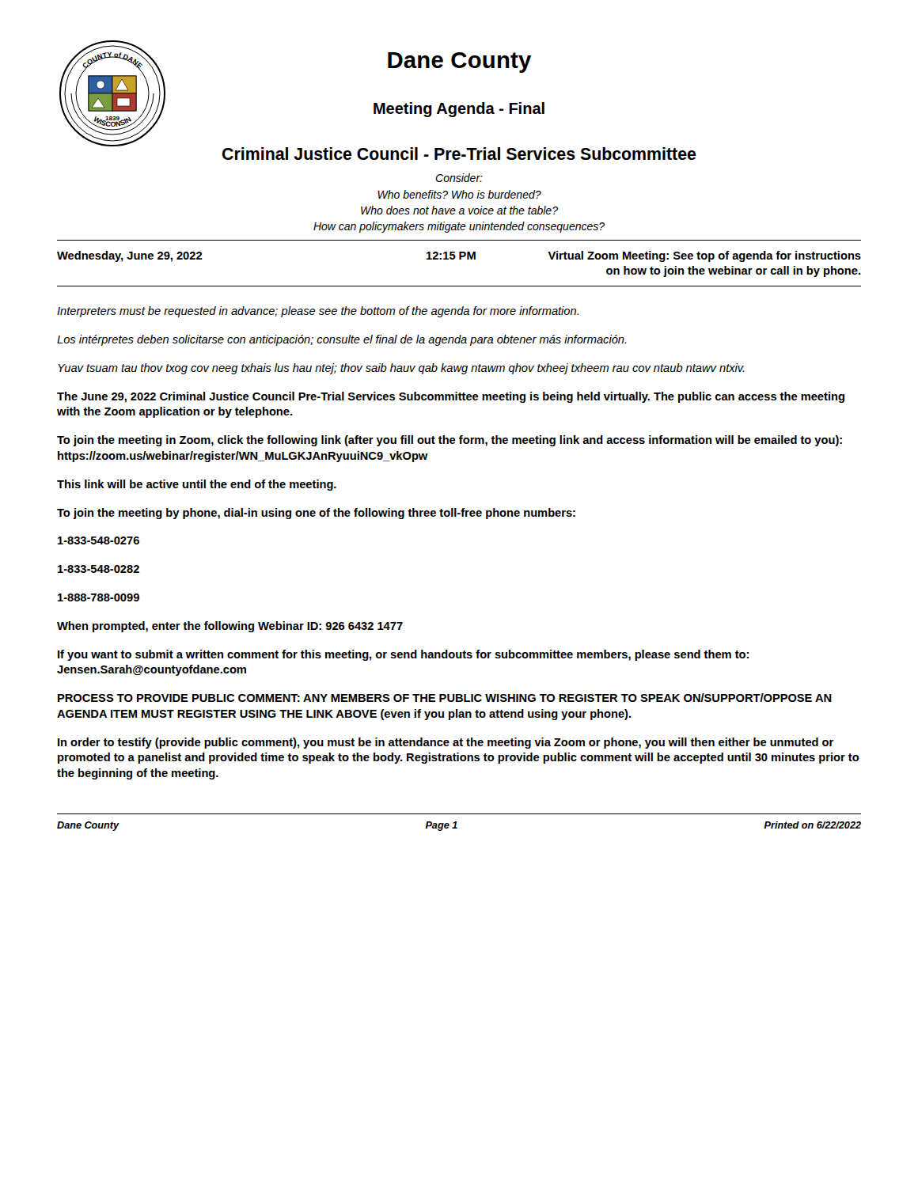COUNTY of DANE WISCONSIN 1839
Dane County
Meeting Agenda - Final
Criminal Justice Council - Pre-Trial Services Subcommittee
Consider:
Who benefits? Who is burdened?
Who does not have a voice at the table?
How can policymakers mitigate unintended consequences?
Wednesday, June 29, 2022
12:15 PM
Virtual Zoom Meeting: See top of agenda for instructions on how to join the webinar or call in by phone.
Interpreters must be requested in advance; please see the bottom of the agenda for more information.
Los intérpretes deben solicitarse con anticipación; consulte el final de la agenda para obtener más información.
Yuav tsuam tau thov txog cov neeg txhais lus hau ntej; thov saib hauv qab kawg ntawm qhov txheej txheem rau cov ntaub ntawv ntxiv.
The June 29, 2022 Criminal Justice Council Pre-Trial Services Subcommittee meeting is being held virtually. The public can access the meeting with the Zoom application or by telephone.
To join the meeting in Zoom, click the following link (after you fill out the form, the meeting link and access information will be emailed to you):
https://zoom.us/webinar/register/WN_MuLGKJAnRyuuiNC9_vkOpw
This link will be active until the end of the meeting.
To join the meeting by phone, dial-in using one of the following three toll-free phone numbers:
1-833-548-0276
1-833-548-0282
1-888-788-0099
When prompted, enter the following Webinar ID: 926 6432 1477
If you want to submit a written comment for this meeting, or send handouts for subcommittee members, please send them to: Jensen.Sarah@countyofdane.com
PROCESS TO PROVIDE PUBLIC COMMENT: ANY MEMBERS OF THE PUBLIC WISHING TO REGISTER TO SPEAK ON/SUPPORT/OPPOSE AN AGENDA ITEM MUST REGISTER USING THE LINK ABOVE (even if you plan to attend using your phone).
In order to testify (provide public comment), you must be in attendance at the meeting via Zoom or phone, you will then either be unmuted or promoted to a panelist and provided time to speak to the body. Registrations to provide public comment will be accepted until 30 minutes prior to the beginning of the meeting.
Dane County Printed on 6/22/2022
Page 1